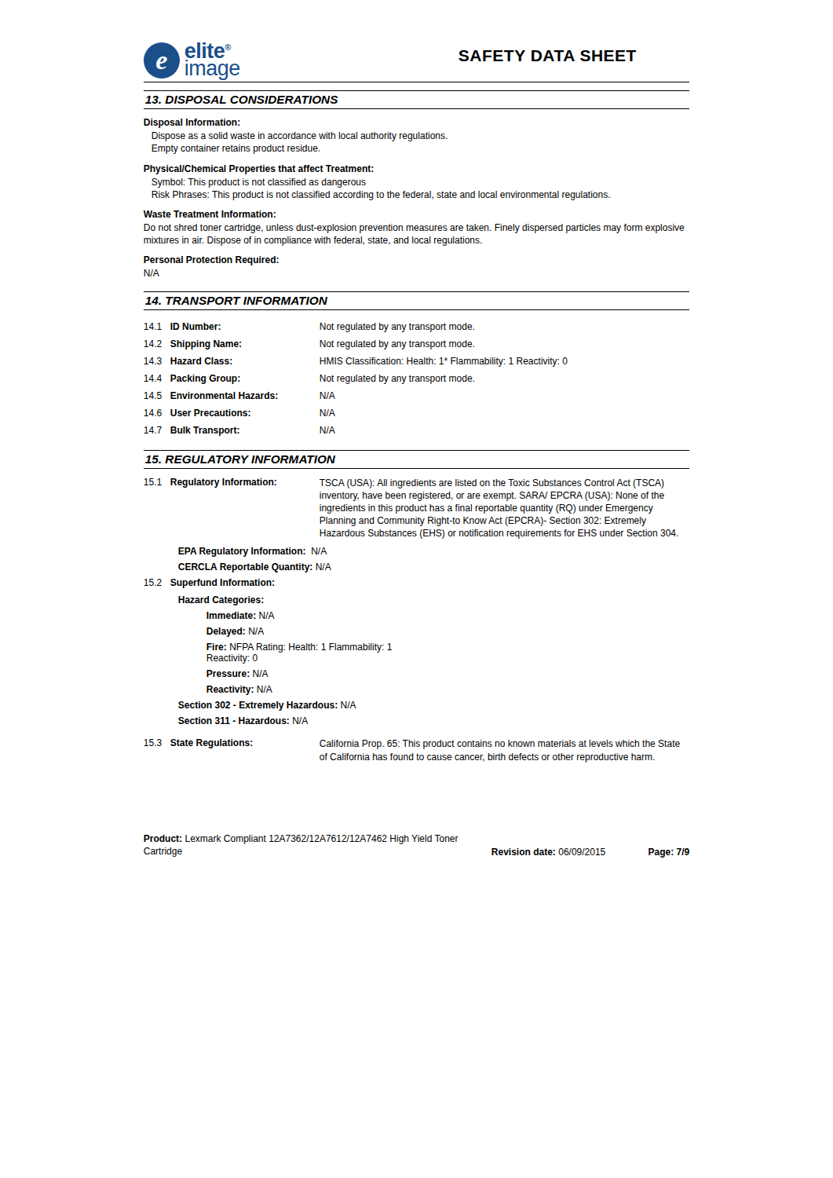e
elite® image
SAFETY DATA SHEET
13. DISPOSAL CONSIDERATIONS
Disposal Information:
Dispose as a solid waste in accordance with local authority regulations.
Empty container retains product residue.
Physical/Chemical Properties that affect Treatment:
Symbol: This product is not classified as dangerous
Risk Phrases: This product is not classified according to the federal, state and local environmental regulations.
Waste Treatment Information:
Do not shred toner cartridge, unless dust-explosion prevention measures are taken. Finely dispersed particles may form explosive mixtures in air. Dispose of in compliance with federal, state, and local regulations.
Personal Protection Required:
N/A
14. TRANSPORT INFORMATION
| 14.1 | ID Number: | Not regulated by any transport mode. |
| 14.2 | Shipping Name: | Not regulated by any transport mode. |
| 14.3 | Hazard Class: | HMIS Classification: Health: 1* Flammability: 1 Reactivity: 0 |
| 14.4 | Packing Group: | Not regulated by any transport mode. |
| 14.5 | Environmental Hazards: | N/A |
| 14.6 | User Precautions: | N/A |
| 14.7 | Bulk Transport: | N/A |
15. REGULATORY INFORMATION
15.1
Regulatory Information:
TSCA (USA): All ingredients are listed on the Toxic Substances Control Act (TSCA) inventory, have been registered, or are exempt. SARA/ EPCRA (USA): None of the ingredients in this product has a final reportable quantity (RQ) under Emergency Planning and Community Right-to Know Act (EPCRA)- Section 302: Extremely Hazardous Substances (EHS) or notification requirements for EHS under Section 304.
EPA Regulatory Information: N/A
CERCLA Reportable Quantity: N/A
15.2
Superfund Information:
Hazard Categories:
Immediate: N/A
Delayed: N/A
Fire: NFPA Rating: Health: 1 Flammability: 1
Reactivity: 0
Pressure: N/A
Reactivity: N/A
Section 302 - Extremely Hazardous: N/A
Section 311 - Hazardous: N/A
15.3
State Regulations:
California Prop. 65: This product contains no known materials at levels which the State of California has found to cause cancer, birth defects or other reproductive harm.
Product: Lexmark Compliant 12A7362/12A7612/12A7462 High Yield Toner Cartridge
Revision date: 06/09/2015
Page: 7/9